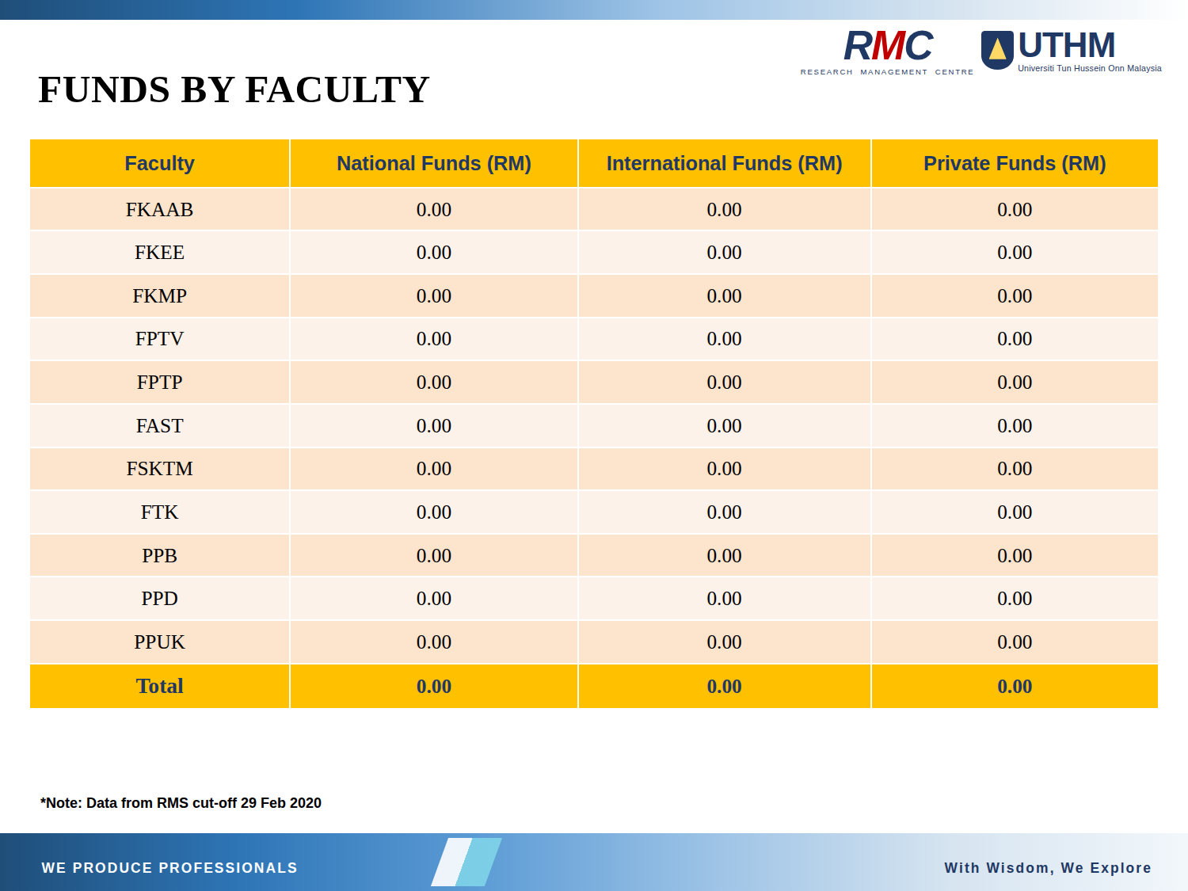RMC
RESEARCH MANAGEMENT CENTRE
UTHM
Universiti Tun Hussein Onn Malaysia
FUNDS BY FACULTY
| Faculty | National Funds (RM) | International Funds (RM) | Private Funds (RM) |
| --- | --- | --- | --- |
| FKAAB | 0.00 | 0.00 | 0.00 |
| FKEE | 0.00 | 0.00 | 0.00 |
| FKMP | 0.00 | 0.00 | 0.00 |
| FPTV | 0.00 | 0.00 | 0.00 |
| FPTP | 0.00 | 0.00 | 0.00 |
| FAST | 0.00 | 0.00 | 0.00 |
| FSKTM | 0.00 | 0.00 | 0.00 |
| FTK | 0.00 | 0.00 | 0.00 |
| PPB | 0.00 | 0.00 | 0.00 |
| PPD | 0.00 | 0.00 | 0.00 |
| PPUK | 0.00 | 0.00 | 0.00 |
| Total | 0.00 | 0.00 | 0.00 |
*Note: Data from RMS cut-off 29 Feb 2020
WE PRODUCE PROFESSIONALS
With Wisdom, We Explore